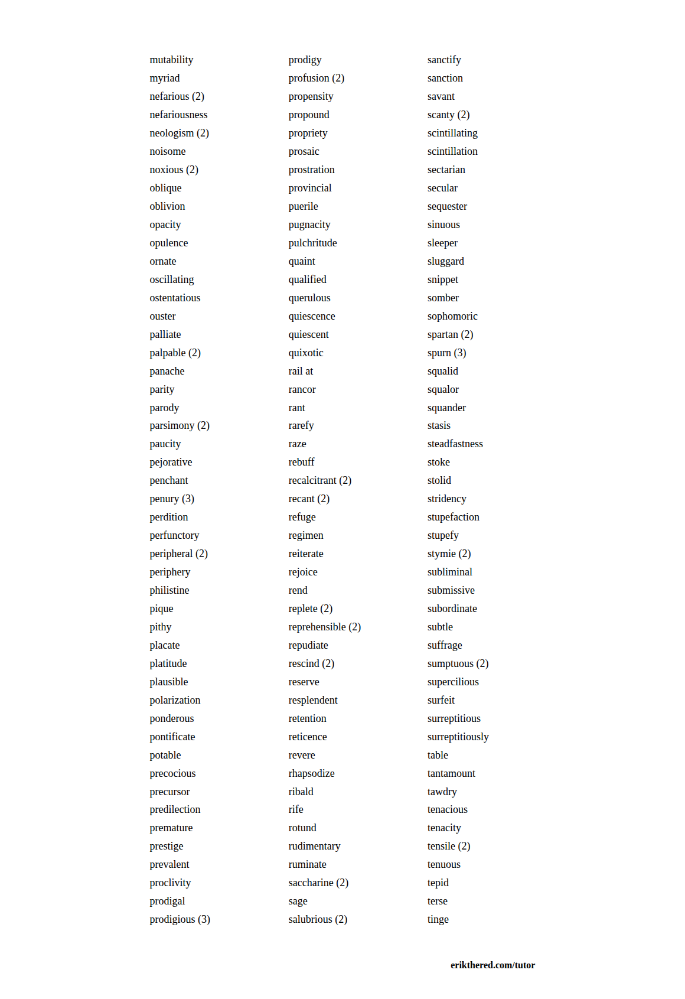mutability
myriad
nefarious (2)
nefariousness
neologism (2)
noisome
noxious (2)
oblique
oblivion
opacity
opulence
ornate
oscillating
ostentatious
ouster
palliate
palpable (2)
panache
parity
parody
parsimony (2)
paucity
pejorative
penchant
penury (3)
perdition
perfunctory
peripheral (2)
periphery
philistine
pique
pithy
placate
platitude
plausible
polarization
ponderous
pontificate
potable
precocious
precursor
predilection
premature
prestige
prevalent
proclivity
prodigal
prodigious (3)
prodigy
profusion (2)
propensity
propound
propriety
prosaic
prostration
provincial
puerile
pugnacity
pulchritude
quaint
qualified
querulous
quiescence
quiescent
quixotic
rail at
rancor
rant
rarefy
raze
rebuff
recalcitrant (2)
recant (2)
refuge
regimen
reiterate
rejoice
rend
replete (2)
reprehensible (2)
repudiate
rescind (2)
reserve
resplendent
retention
reticence
revere
rhapsodize
ribald
rife
rotund
rudimentary
ruminate
saccharine (2)
sage
salubrious (2)
sanctify
sanction
savant
scanty (2)
scintillating
scintillation
sectarian
secular
sequester
sinuous
sleeper
sluggard
snippet
somber
sophomoric
spartan (2)
spurn (3)
squalid
squalor
squander
stasis
steadfastness
stoke
stolid
stridency
stupefaction
stupefy
stymie (2)
subliminal
submissive
subordinate
subtle
suffrage
sumptuous (2)
supercilious
surfeit
surreptitious
surreptitiously
table
tantamount
tawdry
tenacious
tenacity
tensile (2)
tenuous
tepid
terse
tinge
erikthered.com/tutor